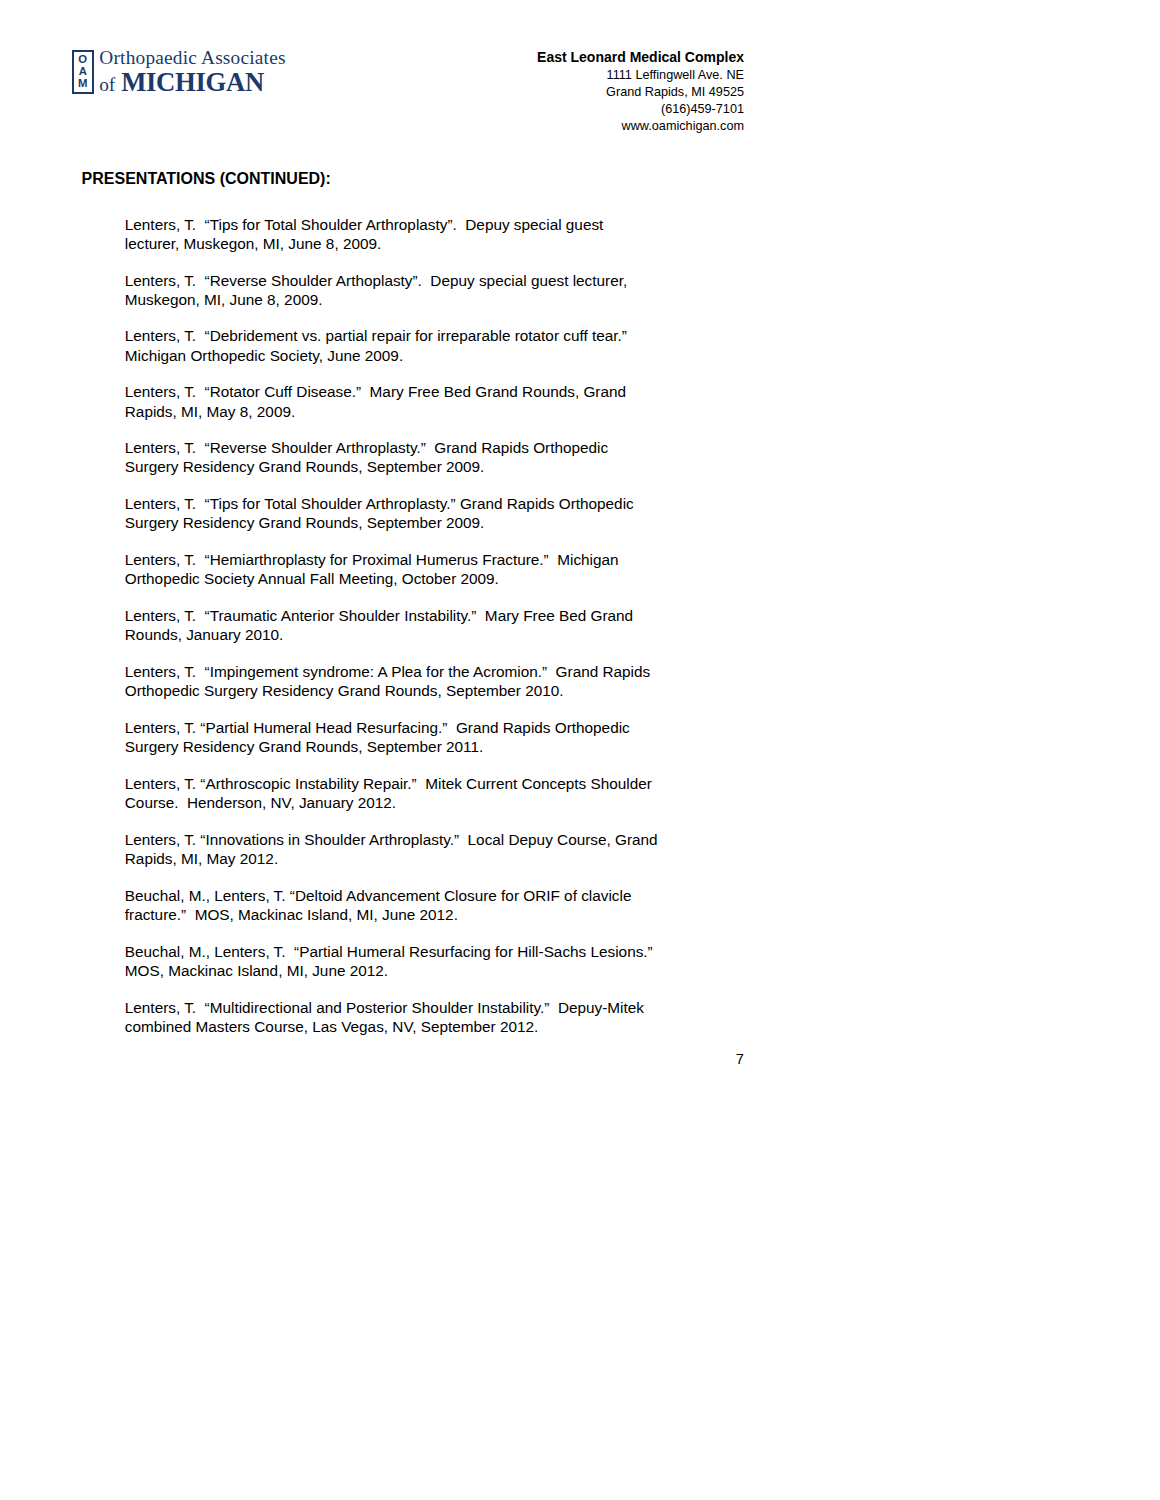O
A
M
Orthopaedic Associates
of MICHIGAN
East Leonard Medical Complex
1111 Leffingwell Ave. NE
Grand Rapids, MI 49525
(616)459-7101
www.oamichigan.com
PRESENTATIONS (CONTINUED):
Lenters, T. “Tips for Total Shoulder Arthroplasty”. Depuy special guest lecturer, Muskegon, MI, June 8, 2009.
Lenters, T. “Reverse Shoulder Arthoplasty”. Depuy special guest lecturer, Muskegon, MI, June 8, 2009.
Lenters, T. “Debridement vs. partial repair for irreparable rotator cuff tear.” Michigan Orthopedic Society, June 2009.
Lenters, T. “Rotator Cuff Disease.” Mary Free Bed Grand Rounds, Grand Rapids, MI, May 8, 2009.
Lenters, T. “Reverse Shoulder Arthroplasty.” Grand Rapids Orthopedic Surgery Residency Grand Rounds, September 2009.
Lenters, T. “Tips for Total Shoulder Arthroplasty.” Grand Rapids Orthopedic Surgery Residency Grand Rounds, September 2009.
Lenters, T. “Hemiarthroplasty for Proximal Humerus Fracture.” Michigan Orthopedic Society Annual Fall Meeting, October 2009.
Lenters, T. “Traumatic Anterior Shoulder Instability.” Mary Free Bed Grand Rounds, January 2010.
Lenters, T. “Impingement syndrome: A Plea for the Acromion.” Grand Rapids Orthopedic Surgery Residency Grand Rounds, September 2010.
Lenters, T. “Partial Humeral Head Resurfacing.” Grand Rapids Orthopedic Surgery Residency Grand Rounds, September 2011.
Lenters, T. “Arthroscopic Instability Repair.” Mitek Current Concepts Shoulder Course. Henderson, NV, January 2012.
Lenters, T. “Innovations in Shoulder Arthroplasty.” Local Depuy Course, Grand Rapids, MI, May 2012.
Beuchal, M., Lenters, T. “Deltoid Advancement Closure for ORIF of clavicle fracture.” MOS, Mackinac Island, MI, June 2012.
Beuchal, M., Lenters, T. “Partial Humeral Resurfacing for Hill-Sachs Lesions.” MOS, Mackinac Island, MI, June 2012.
Lenters, T. “Multidirectional and Posterior Shoulder Instability.” Depuy-Mitek combined Masters Course, Las Vegas, NV, September 2012.
7